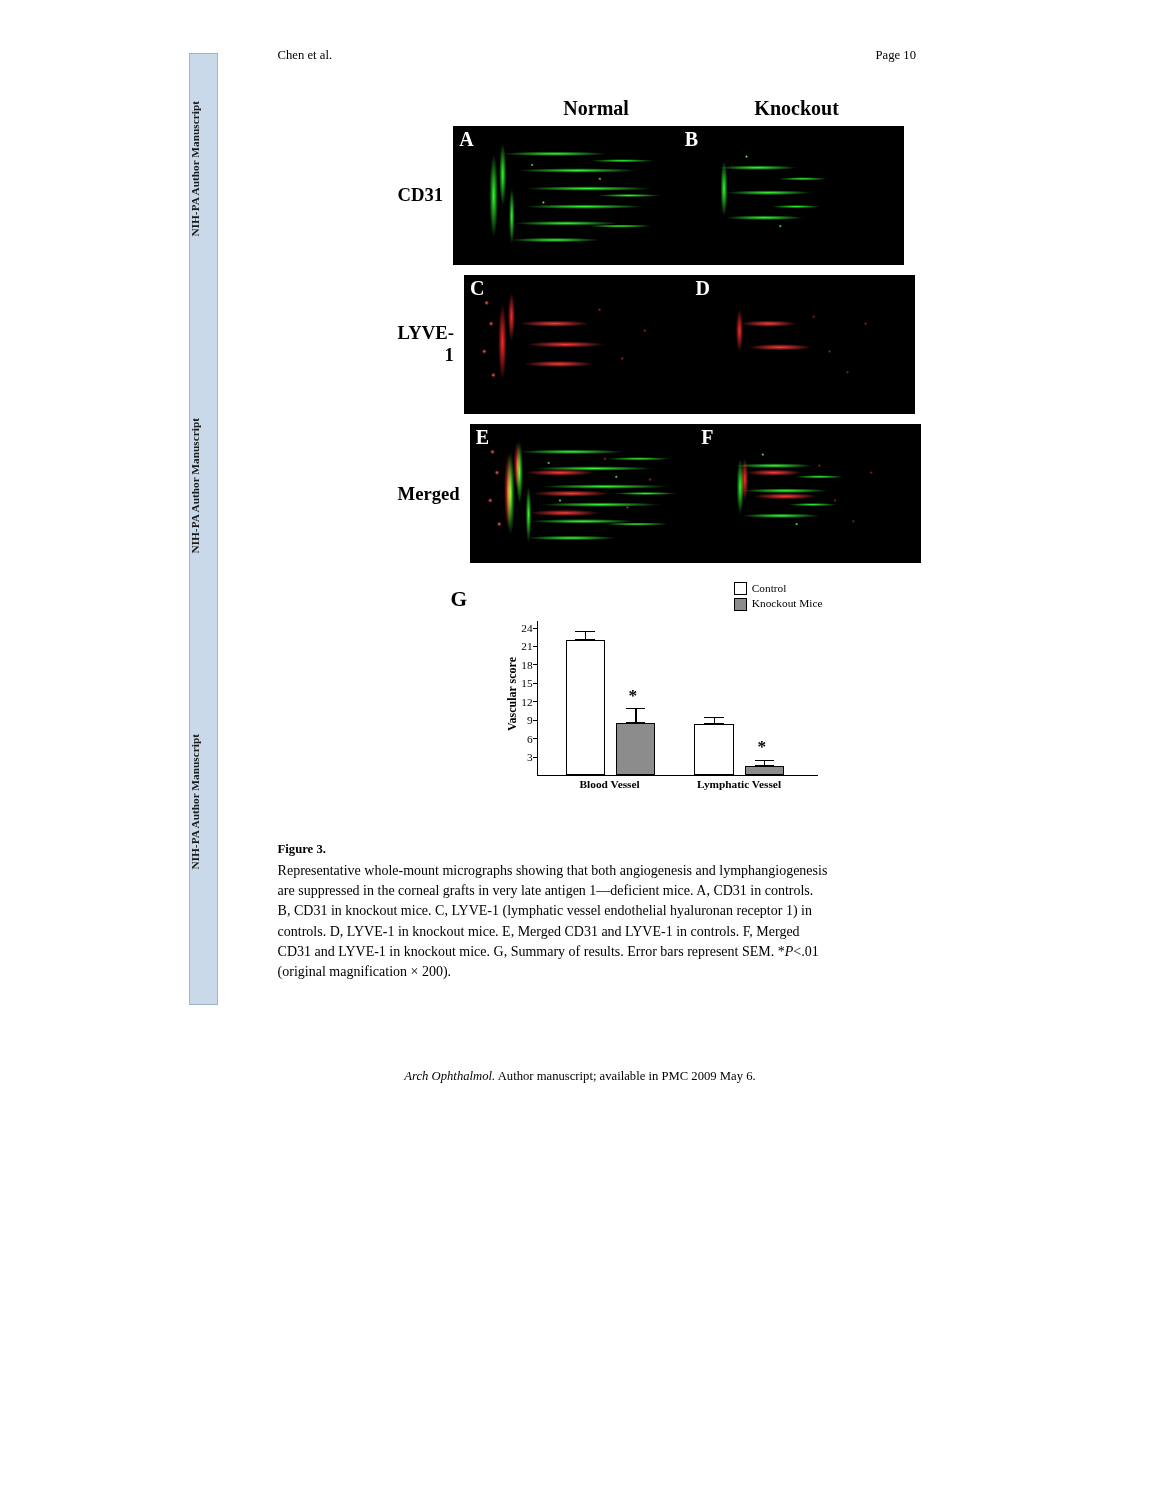NIH-PA Author Manuscript
NIH-PA Author Manuscript
NIH-PA Author Manuscript
Chen et al. Page 10
Normal
Knockout
CD31
A
B
LYVE-1
C
D
Merged
E
F
G
Control
Knockout Mice
Vascular score
24 21 18 15 12 9 6 3
*
*
Blood Vessel Lymphatic Vessel
Figure 3.
Representative whole-mount micrographs showing that both angiogenesis and lymphangiogenesis are suppressed in the corneal grafts in very late antigen 1—deficient mice. A, CD31 in controls. B, CD31 in knockout mice. C, LYVE-1 (lymphatic vessel endothelial hyaluronan receptor 1) in controls. D, LYVE-1 in knockout mice. E, Merged CD31 and LYVE-1 in controls. F, Merged CD31 and LYVE-1 in knockout mice. G, Summary of results. Error bars represent SEM. *P<.01 (original magnification × 200).
Arch Ophthalmol. Author manuscript; available in PMC 2009 May 6.